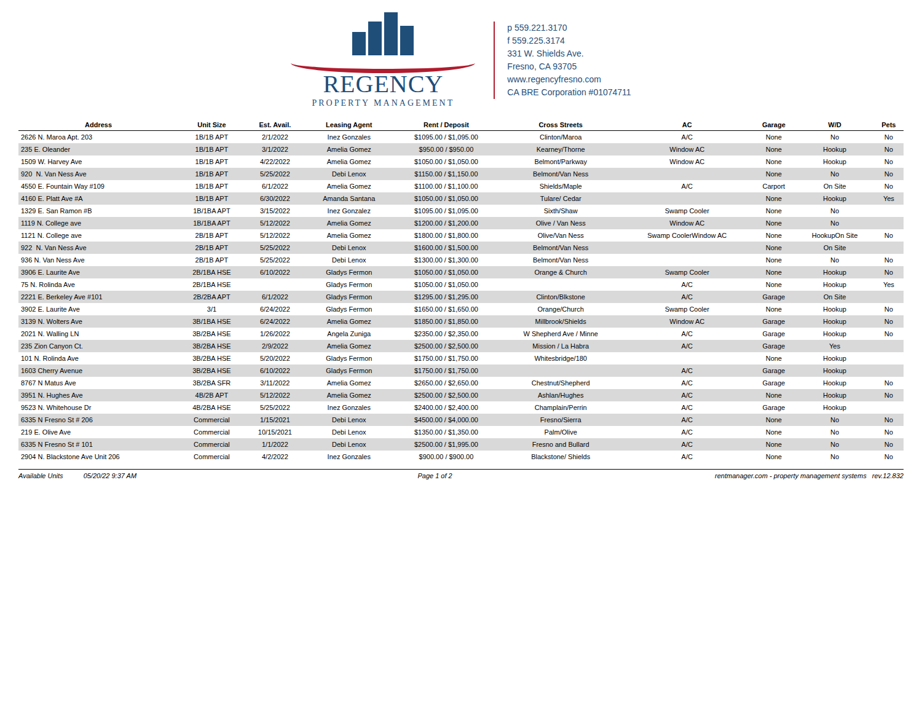REGENCY
PROPERTY MANAGEMENT
p 559.221.3170
f 559.225.3174
331 W. Shields Ave.
Fresno, CA 93705
www.regencyfresno.com
CA BRE Corporation #01074711
| Address | Unit Size | Est. Avail. | Leasing Agent | Rent / Deposit | Cross Streets | AC | Garage | W/D | Pets |
| --- | --- | --- | --- | --- | --- | --- | --- | --- | --- |
| 2626 N. Maroa Apt. 203 | 1B/1B APT | 2/1/2022 | Inez Gonzales | $1095.00 / $1,095.00 | Clinton/Maroa | A/C | None | No | No |
| 235 E. Oleander | 1B/1B APT | 3/1/2022 | Amelia Gomez | $950.00 / $950.00 | Kearney/Thorne | Window AC | None | Hookup | No |
| 1509 W. Harvey Ave | 1B/1B APT | 4/22/2022 | Amelia Gomez | $1050.00 / $1,050.00 | Belmont/Parkway | Window AC | None | Hookup | No |
| 920 N. Van Ness Ave | 1B/1B APT | 5/25/2022 | Debi Lenox | $1150.00 / $1,150.00 | Belmont/Van Ness | | None | No | No |
| 4550 E. Fountain Way #109 | 1B/1B APT | 6/1/2022 | Amelia Gomez | $1100.00 / $1,100.00 | Shields/Maple | A/C | Carport | On Site | No |
| 4160 E. Platt Ave #A | 1B/1B APT | 6/30/2022 | Amanda Santana | $1050.00 / $1,050.00 | Tulare/ Cedar | | None | Hookup | Yes |
| 1329 E. San Ramon #B | 1B/1BA APT | 3/15/2022 | Inez Gonzalez | $1095.00 / $1,095.00 | Sixth/Shaw | Swamp Cooler | None | No | |
| 1119 N. College ave | 1B/1BA APT | 5/12/2022 | Amelia Gomez | $1200.00 / $1,200.00 | Olive / Van Ness | Window AC | None | No | |
| 1121 N. College ave | 2B/1B APT | 5/12/2022 | Amelia Gomez | $1800.00 / $1,800.00 | Olive/Van Ness | Swamp CoolerWindow AC | None | HookupOn Site | No |
| 922 N. Van Ness Ave | 2B/1B APT | 5/25/2022 | Debi Lenox | $1600.00 / $1,500.00 | Belmont/Van Ness | | None | On Site | |
| 936 N. Van Ness Ave | 2B/1B APT | 5/25/2022 | Debi Lenox | $1300.00 / $1,300.00 | Belmont/Van Ness | | None | No | No |
| 3906 E. Laurite Ave | 2B/1BA HSE | 6/10/2022 | Gladys Fermon | $1050.00 / $1,050.00 | Orange & Church | Swamp Cooler | None | Hookup | No |
| 75 N. Rolinda Ave | 2B/1BA HSE | | Gladys Fermon | $1050.00 / $1,050.00 | | A/C | None | Hookup | Yes |
| 2221 E. Berkeley Ave #101 | 2B/2BA APT | 6/1/2022 | Gladys Fermon | $1295.00 / $1,295.00 | Clinton/Blkstone | A/C | Garage | On Site | |
| 3902 E. Laurite Ave | 3/1 | 6/24/2022 | Gladys Fermon | $1650.00 / $1,650.00 | Orange/Church | Swamp Cooler | None | Hookup | No |
| 3139 N. Wolters Ave | 3B/1BA HSE | 6/24/2022 | Amelia Gomez | $1850.00 / $1,850.00 | Millbrook/Shields | Window AC | Garage | Hookup | No |
| 2021 N. Walling LN | 3B/2BA HSE | 1/26/2022 | Angela Zuniga | $2350.00 / $2,350.00 | W Shepherd Ave / Minne | A/C | Garage | Hookup | No |
| 235 Zion Canyon Ct. | 3B/2BA HSE | 2/9/2022 | Amelia Gomez | $2500.00 / $2,500.00 | Mission / La Habra | A/C | Garage | Yes | |
| 101 N. Rolinda Ave | 3B/2BA HSE | 5/20/2022 | Gladys Fermon | $1750.00 / $1,750.00 | Whitesbridge/180 | | None | Hookup | |
| 1603 Cherry Avenue | 3B/2BA HSE | 6/10/2022 | Gladys Fermon | $1750.00 / $1,750.00 | | A/C | Garage | Hookup | |
| 8767 N Matus Ave | 3B/2BA SFR | 3/11/2022 | Amelia Gomez | $2650.00 / $2,650.00 | Chestnut/Shepherd | A/C | Garage | Hookup | No |
| 3951 N. Hughes Ave | 4B/2B APT | 5/12/2022 | Amelia Gomez | $2500.00 / $2,500.00 | Ashlan/Hughes | A/C | None | Hookup | No |
| 9523 N. Whitehouse Dr | 4B/2BA HSE | 5/25/2022 | Inez Gonzales | $2400.00 / $2,400.00 | Champlain/Perrin | A/C | Garage | Hookup | |
| 6335 N Fresno St # 206 | Commercial | 1/15/2021 | Debi Lenox | $4500.00 / $4,000.00 | Fresno/Sierra | A/C | None | No | No |
| 219 E. Olive Ave | Commercial | 10/15/2021 | Debi Lenox | $1350.00 / $1,350.00 | Palm/Olive | A/C | None | No | No |
| 6335 N Fresno St # 101 | Commercial | 1/1/2022 | Debi Lenox | $2500.00 / $1,995.00 | Fresno and Bullard | A/C | None | No | No |
| 2904 N. Blackstone Ave Unit 206 | Commercial | 4/2/2022 | Inez Gonzales | $900.00 / $900.00 | Blackstone/ Shields | A/C | None | No | No |
Available Units 05/20/22 9:37 AM
Page 1 of 2
rentmanager.com - property management systems rev.12.832